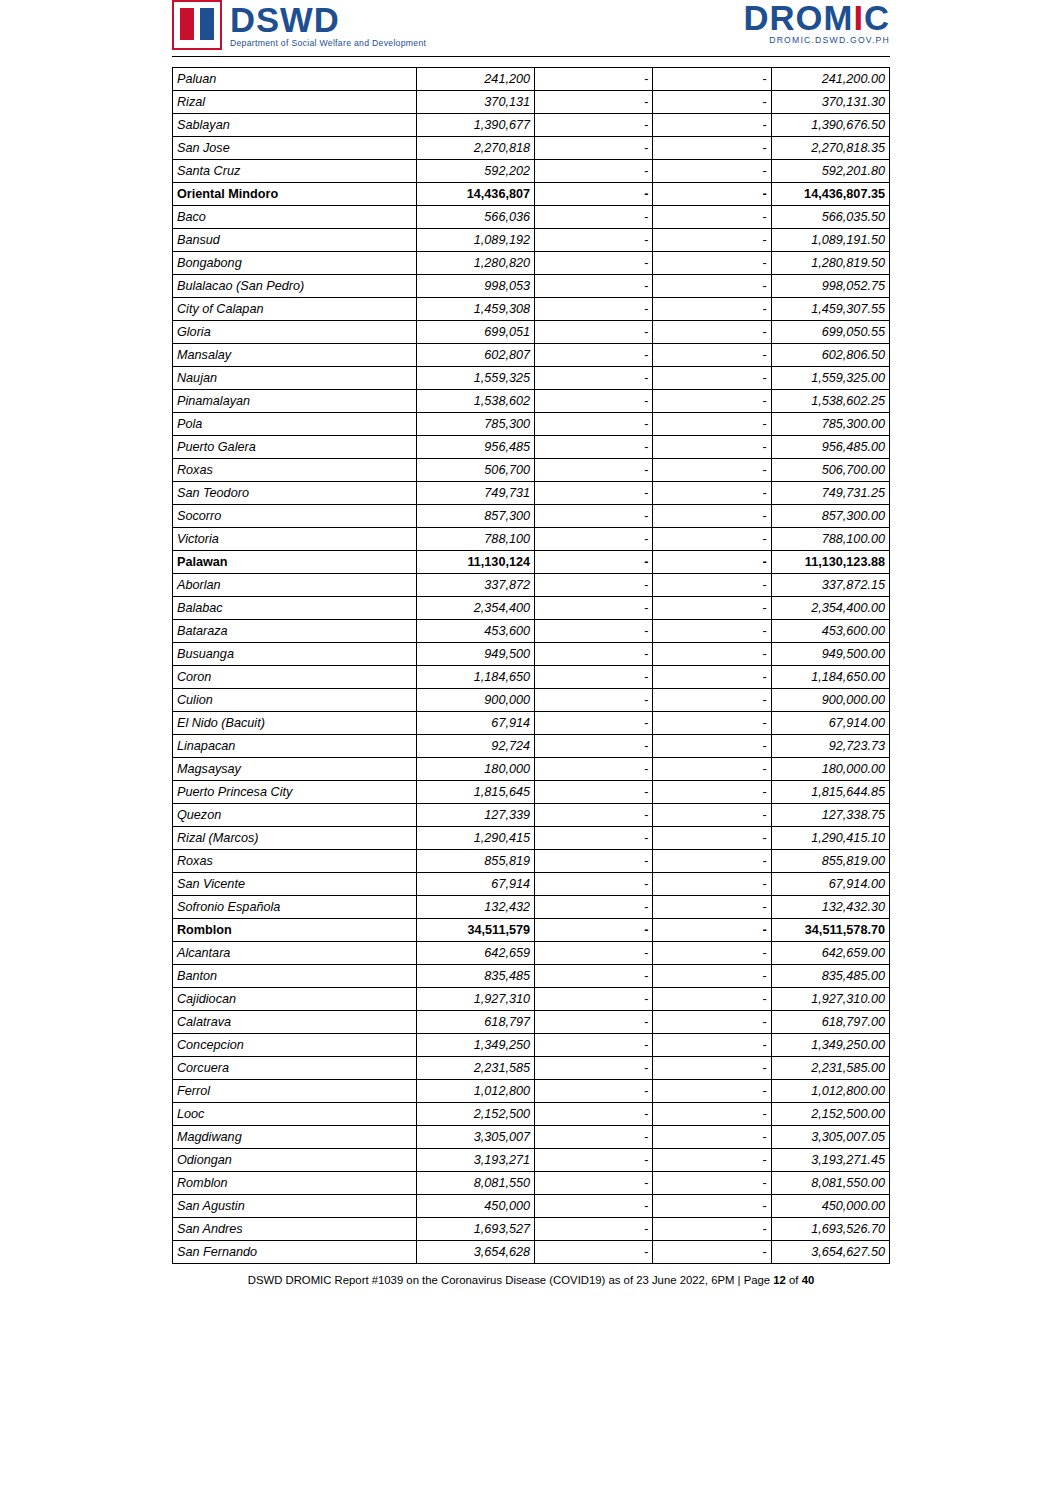DSWD
Department of Social Welfare and Development
DROMIC
DROMIC.DSWD.GOV.PH
| Paluan | 241,200 | - | - | 241,200.00 |
| Rizal | 370,131 | - | - | 370,131.30 |
| Sablayan | 1,390,677 | - | - | 1,390,676.50 |
| San Jose | 2,270,818 | - | - | 2,270,818.35 |
| Santa Cruz | 592,202 | - | - | 592,201.80 |
| Oriental Mindoro | 14,436,807 | - | - | 14,436,807.35 |
| Baco | 566,036 | - | - | 566,035.50 |
| Bansud | 1,089,192 | - | - | 1,089,191.50 |
| Bongabong | 1,280,820 | - | - | 1,280,819.50 |
| Bulalacao (San Pedro) | 998,053 | - | - | 998,052.75 |
| City of Calapan | 1,459,308 | - | - | 1,459,307.55 |
| Gloria | 699,051 | - | - | 699,050.55 |
| Mansalay | 602,807 | - | - | 602,806.50 |
| Naujan | 1,559,325 | - | - | 1,559,325.00 |
| Pinamalayan | 1,538,602 | - | - | 1,538,602.25 |
| Pola | 785,300 | - | - | 785,300.00 |
| Puerto Galera | 956,485 | - | - | 956,485.00 |
| Roxas | 506,700 | - | - | 506,700.00 |
| San Teodoro | 749,731 | - | - | 749,731.25 |
| Socorro | 857,300 | - | - | 857,300.00 |
| Victoria | 788,100 | - | - | 788,100.00 |
| Palawan | 11,130,124 | - | - | 11,130,123.88 |
| Aborlan | 337,872 | - | - | 337,872.15 |
| Balabac | 2,354,400 | - | - | 2,354,400.00 |
| Bataraza | 453,600 | - | - | 453,600.00 |
| Busuanga | 949,500 | - | - | 949,500.00 |
| Coron | 1,184,650 | - | - | 1,184,650.00 |
| Culion | 900,000 | - | - | 900,000.00 |
| El Nido (Bacuit) | 67,914 | - | - | 67,914.00 |
| Linapacan | 92,724 | - | - | 92,723.73 |
| Magsaysay | 180,000 | - | - | 180,000.00 |
| Puerto Princesa City | 1,815,645 | - | - | 1,815,644.85 |
| Quezon | 127,339 | - | - | 127,338.75 |
| Rizal (Marcos) | 1,290,415 | - | - | 1,290,415.10 |
| Roxas | 855,819 | - | - | 855,819.00 |
| San Vicente | 67,914 | - | - | 67,914.00 |
| Sofronio Española | 132,432 | - | - | 132,432.30 |
| Romblon | 34,511,579 | - | - | 34,511,578.70 |
| Alcantara | 642,659 | - | - | 642,659.00 |
| Banton | 835,485 | - | - | 835,485.00 |
| Cajidiocan | 1,927,310 | - | - | 1,927,310.00 |
| Calatrava | 618,797 | - | - | 618,797.00 |
| Concepcion | 1,349,250 | - | - | 1,349,250.00 |
| Corcuera | 2,231,585 | - | - | 2,231,585.00 |
| Ferrol | 1,012,800 | - | - | 1,012,800.00 |
| Looc | 2,152,500 | - | - | 2,152,500.00 |
| Magdiwang | 3,305,007 | - | - | 3,305,007.05 |
| Odiongan | 3,193,271 | - | - | 3,193,271.45 |
| Romblon | 8,081,550 | - | - | 8,081,550.00 |
| San Agustin | 450,000 | - | - | 450,000.00 |
| San Andres | 1,693,527 | - | - | 1,693,526.70 |
| San Fernando | 3,654,628 | - | - | 3,654,627.50 |
DSWD DROMIC Report #1039 on the Coronavirus Disease (COVID19) as of 23 June 2022, 6PM | Page 12 of 40